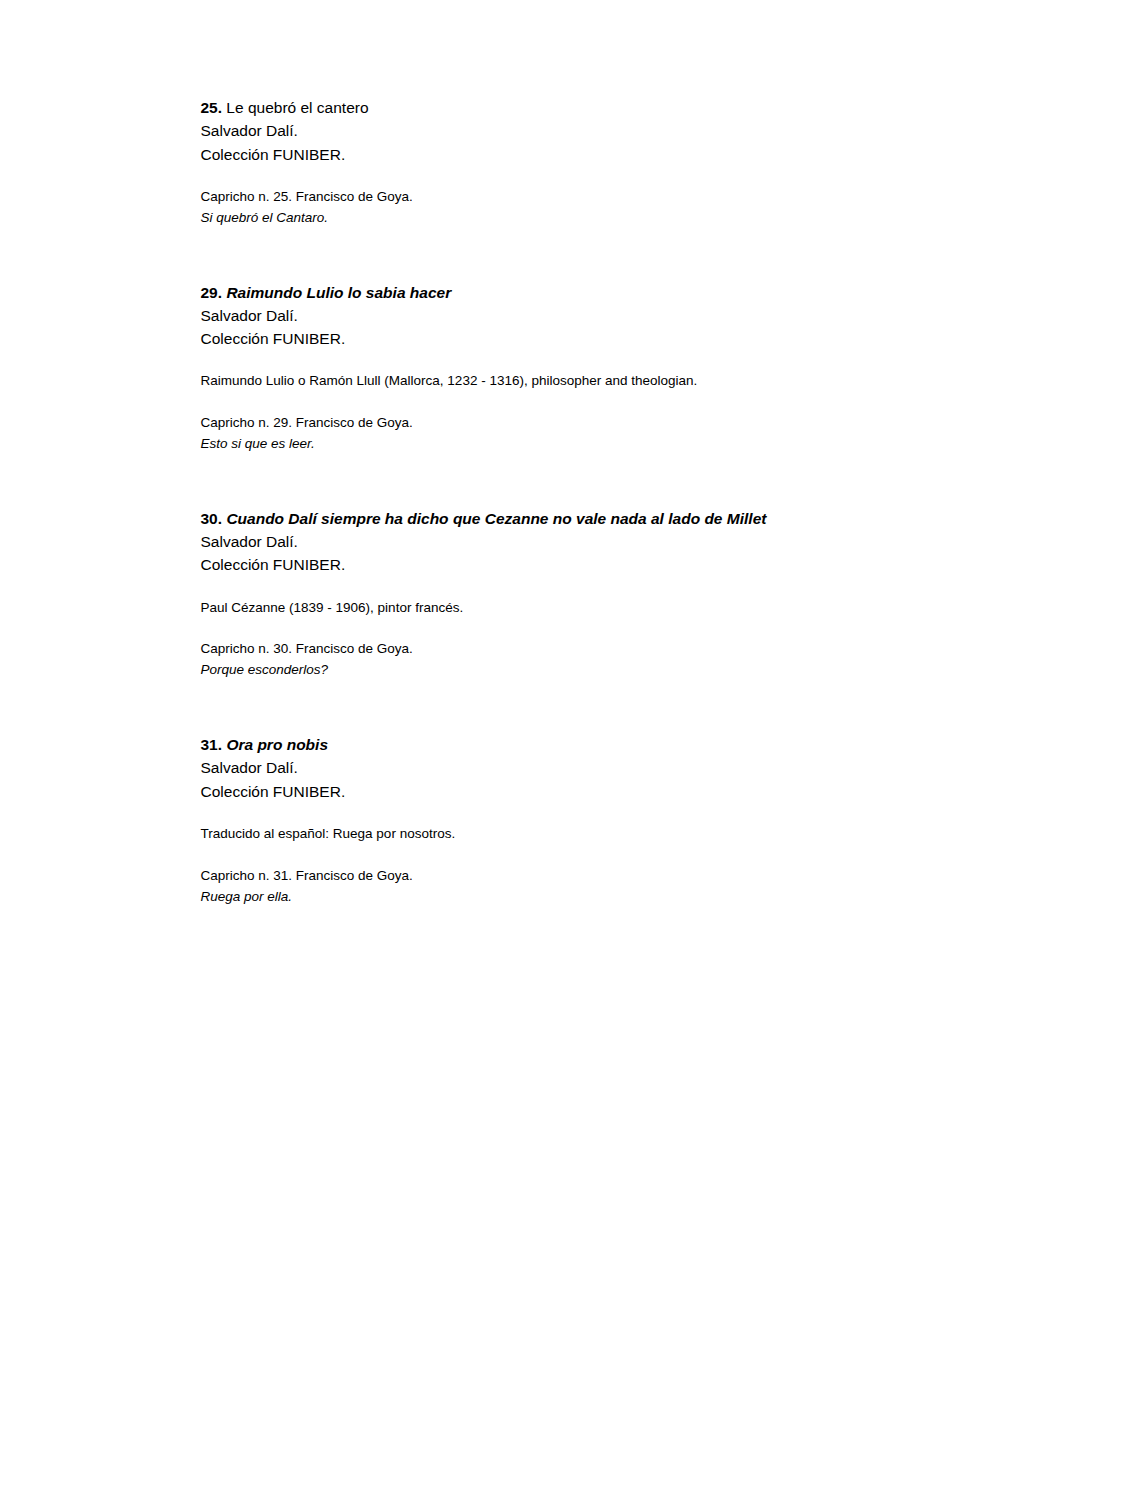25. Le quebró el cantero
Salvador Dalí.
Colección FUNIBER.
Capricho n. 25. Francisco de Goya. Si quebró el Cantaro.
29. Raimundo Lulio lo sabia hacer
Salvador Dalí.
Colección FUNIBER.
Raimundo Lulio o Ramón Llull (Mallorca, 1232 - 1316), philosopher and theologian.
Capricho n. 29. Francisco de Goya. Esto si que es leer.
30. Cuando Dalí siempre ha dicho que Cezanne no vale nada al lado de Millet
Salvador Dalí.
Colección FUNIBER.
Paul Cézanne (1839 - 1906), pintor francés.
Capricho n. 30. Francisco de Goya. Porque esconderlos?
31. Ora pro nobis
Salvador Dalí.
Colección FUNIBER.
Traducido al español: Ruega por nosotros.
Capricho n. 31. Francisco de Goya. Ruega por ella.